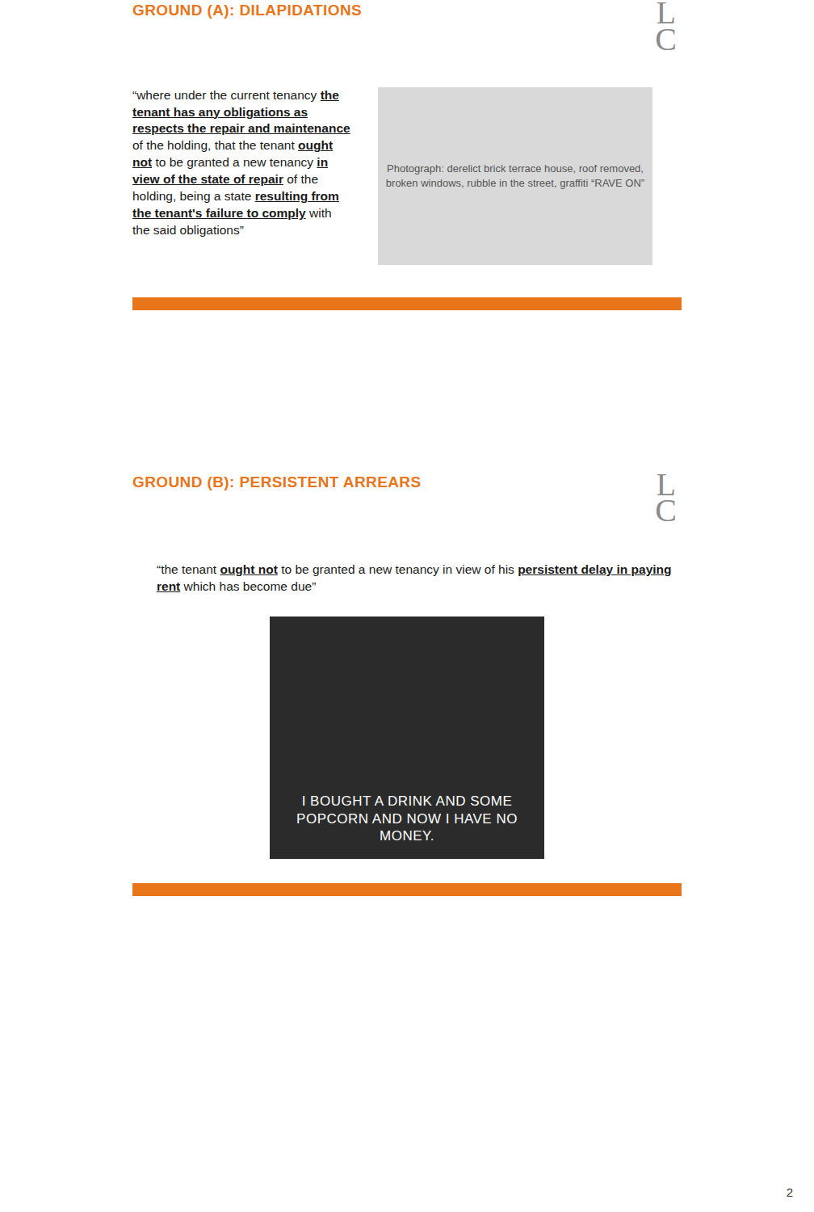Ground (a): Dilapidations
L C
“where under the current tenancy the tenant has any obligations as respects the repair and maintenance of the holding, that the tenant ought not to be granted a new tenancy in view of the state of repair of the holding, being a state resulting from the tenant's failure to comply with the said obligations”
Photograph: derelict brick terrace house, roof removed, broken windows, rubble in the street, graffiti “RAVE ON”
Ground (b): Persistent Arrears
L C
“the tenant ought not to be granted a new tenancy in view of his persistent delay in paying rent which has become due”
I bought a drink and some
popcorn and now I have no money.
2